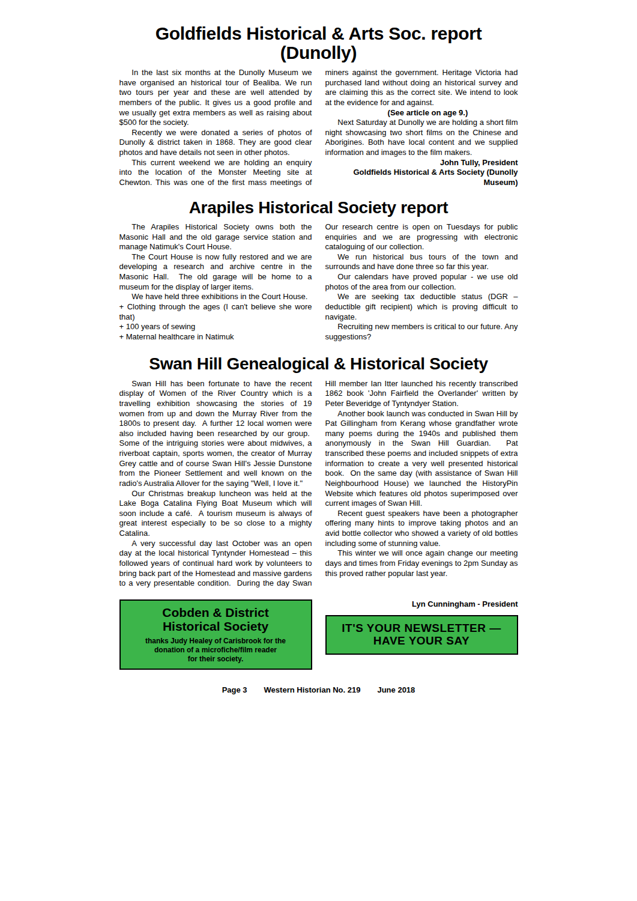Goldfields Historical & Arts Soc. report (Dunolly)
In the last six months at the Dunolly Museum we have organised an historical tour of Bealiba. We run two tours per year and these are well attended by members of the public. It gives us a good profile and we usually get extra members as well as raising about $500 for the society.
Recently we were donated a series of photos of Dunolly & district taken in 1868. They are good clear photos and have details not seen in other photos.
This current weekend we are holding an enquiry into the location of the Monster Meeting site at Chewton. This was one of the first mass meetings of miners against the government. Heritage Victoria had purchased land without doing an historical survey and are claiming this as the correct site. We intend to look at the evidence for and against.
(See article on age 9.)
Next Saturday at Dunolly we are holding a short film night showcasing two short films on the Chinese and Aborigines. Both have local content and we supplied information and images to the film makers.
John Tully, President
Goldfields Historical & Arts Society (Dunolly Museum)
Arapiles Historical Society report
The Arapiles Historical Society owns both the Masonic Hall and the old garage service station and manage Natimuk's Court House.
The Court House is now fully restored and we are developing a research and archive centre in the Masonic Hall. The old garage will be home to a museum for the display of larger items.
We have held three exhibitions in the Court House.
+ Clothing through the ages (I can't believe she wore that)
+ 100 years of sewing
+ Maternal healthcare in Natimuk
Our research centre is open on Tuesdays for public enquiries and we are progressing with electronic cataloguing of our collection.
We run historical bus tours of the town and surrounds and have done three so far this year.
Our calendars have proved popular - we use old photos of the area from our collection.
We are seeking tax deductible status (DGR – deductible gift recipient) which is proving difficult to navigate.
Recruiting new members is critical to our future. Any suggestions?
Swan Hill Genealogical & Historical Society
Swan Hill has been fortunate to have the recent display of Women of the River Country which is a travelling exhibition showcasing the stories of 19 women from up and down the Murray River from the 1800s to present day. A further 12 local women were also included having been researched by our group. Some of the intriguing stories were about midwives, a riverboat captain, sports women, the creator of Murray Grey cattle and of course Swan Hill's Jessie Dunstone from the Pioneer Settlement and well known on the radio's Australia Allover for the saying "Well, I love it."
Our Christmas breakup luncheon was held at the Lake Boga Catalina Flying Boat Museum which will soon include a café. A tourism museum is always of great interest especially to be so close to a mighty Catalina.
A very successful day last October was an open day at the local historical Tyntynder Homestead – this followed years of continual hard work by volunteers to bring back part of the Homestead and massive gardens to a very presentable condition. During the day Swan Hill member Ian Itter launched his recently transcribed 1862 book 'John Fairfield the Overlander' written by Peter Beveridge of Tyntyndyer Station.
Another book launch was conducted in Swan Hill by Pat Gillingham from Kerang whose grandfather wrote many poems during the 1940s and published them anonymously in the Swan Hill Guardian. Pat transcribed these poems and included snippets of extra information to create a very well presented historical book. On the same day (with assistance of Swan Hill Neighbourhood House) we launched the HistoryPin Website which features old photos superimposed over current images of Swan Hill.
Recent guest speakers have been a photographer offering many hints to improve taking photos and an avid bottle collector who showed a variety of old bottles including some of stunning value.
This winter we will once again change our meeting days and times from Friday evenings to 2pm Sunday as this proved rather popular last year.
Cobden & District
Historical Society
thanks Judy Healey of Carisbrook for the
donation of a microfiche/film reader
for their society.
Lyn Cunningham - President
IT'S YOUR NEWSLETTER —
HAVE YOUR SAY
Page 3 Western Historian No. 219 June 2018